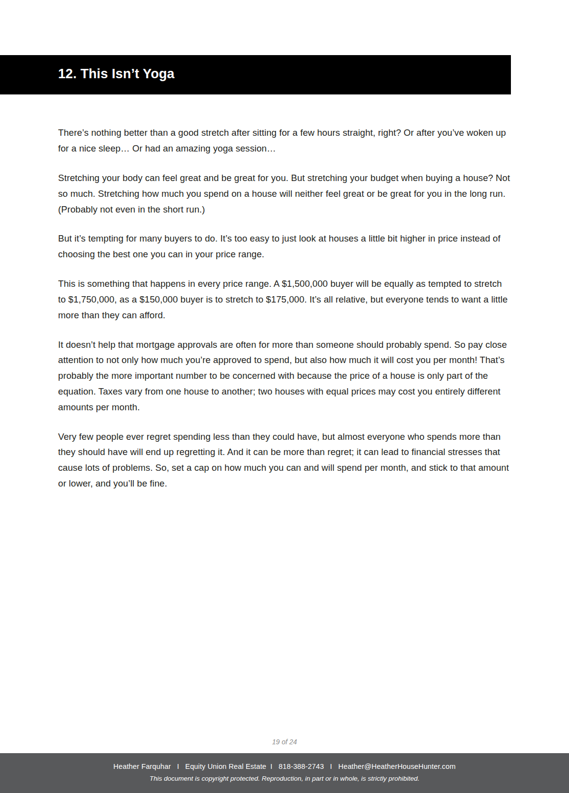12. This Isn’t Yoga
There’s nothing better than a good stretch after sitting for a few hours straight, right? Or after you’ve woken up for a nice sleep… Or had an amazing yoga session…
Stretching your body can feel great and be great for you. But stretching your budget when buying a house? Not so much. Stretching how much you spend on a house will neither feel great or be great for you in the long run. (Probably not even in the short run.)
But it’s tempting for many buyers to do. It’s too easy to just look at houses a little bit higher in price instead of choosing the best one you can in your price range.
This is something that happens in every price range. A $1,500,000 buyer will be equally as tempted to stretch to $1,750,000, as a $150,000 buyer is to stretch to $175,000. It’s all relative, but everyone tends to want a little more than they can afford.
It doesn’t help that mortgage approvals are often for more than someone should probably spend. So pay close attention to not only how much you’re approved to spend, but also how much it will cost you per month! That’s probably the more important number to be concerned with because the price of a house is only part of the equation. Taxes vary from one house to another; two houses with equal prices may cost you entirely different amounts per month.
Very few people ever regret spending less than they could have, but almost everyone who spends more than they should have will end up regretting it. And it can be more than regret; it can lead to financial stresses that cause lots of problems. So, set a cap on how much you can and will spend per month, and stick to that amount or lower, and you’ll be fine.
19 of 24
Heather Farquhar I Equity Union Real Estate I 818-388-2743 I Heather@HeatherHouseHunter.com
This document is copyright protected. Reproduction, in part or in whole, is strictly prohibited.